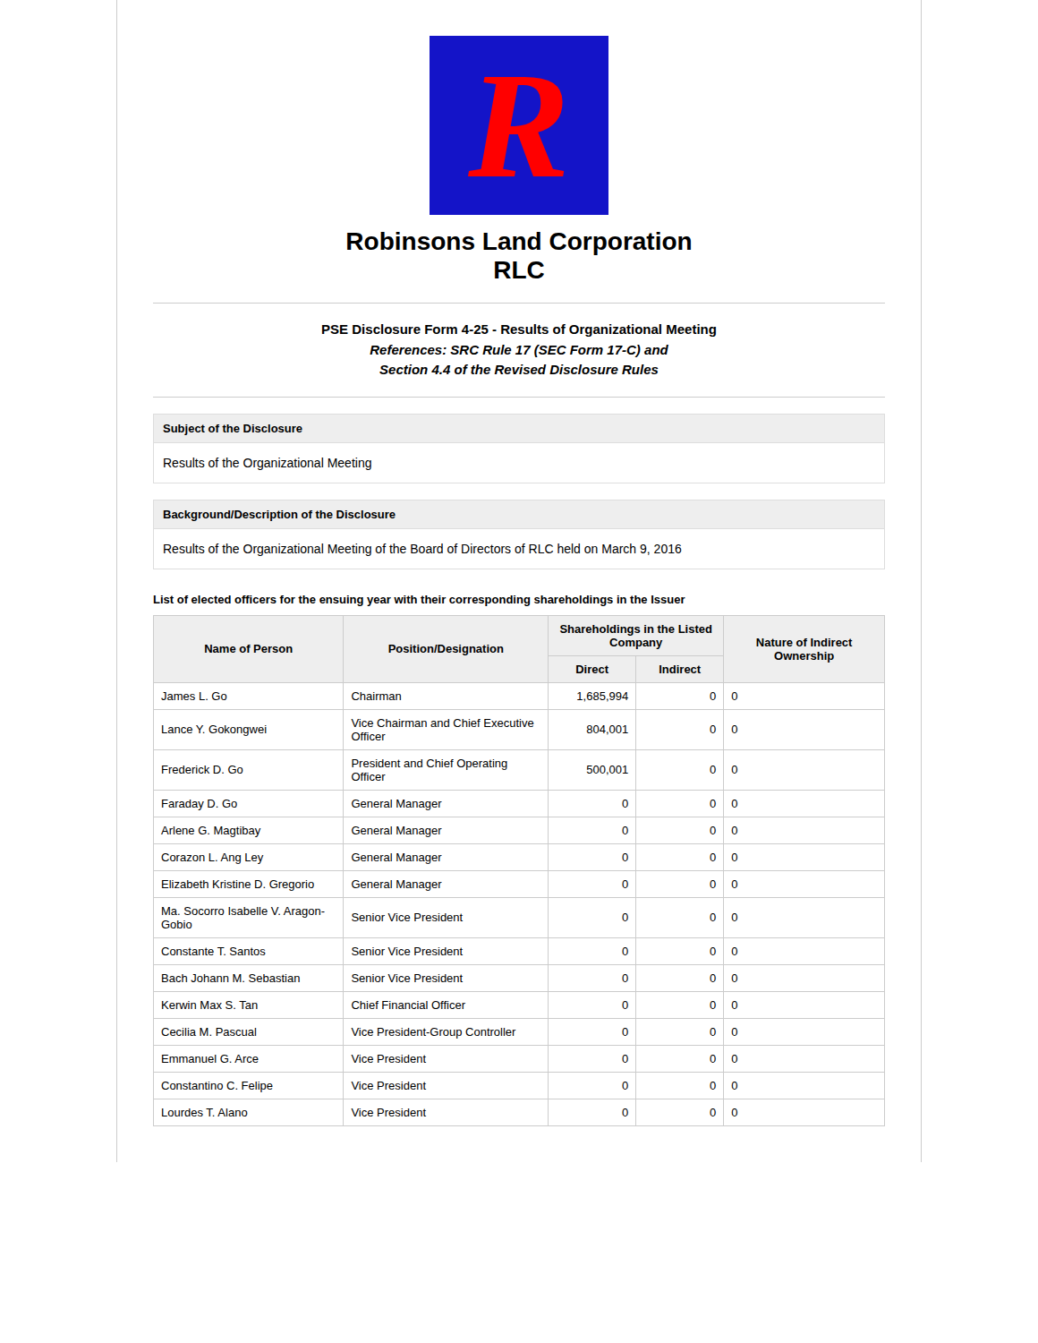R
Robinsons Land Corporation
RLC
PSE Disclosure Form 4-25 - Results of Organizational Meeting
References: SRC Rule 17 (SEC Form 17-C) and
Section 4.4 of the Revised Disclosure Rules
Subject of the Disclosure
Results of the Organizational Meeting
Background/Description of the Disclosure
Results of the Organizational Meeting of the Board of Directors of RLC held on March 9, 2016
List of elected officers for the ensuing year with their corresponding shareholdings in the Issuer
| Name of Person | Position/Designation | Shareholdings in the Listed Company | Nature of Indirect Ownership |
| --- | --- | --- | --- |
| Direct | Indirect |
| James L. Go | Chairman | 1,685,994 | 0 | 0 |
| Lance Y. Gokongwei | Vice Chairman and Chief Executive Officer | 804,001 | 0 | 0 |
| Frederick D. Go | President and Chief Operating Officer | 500,001 | 0 | 0 |
| Faraday D. Go | General Manager | 0 | 0 | 0 |
| Arlene G. Magtibay | General Manager | 0 | 0 | 0 |
| Corazon L. Ang Ley | General Manager | 0 | 0 | 0 |
| Elizabeth Kristine D. Gregorio | General Manager | 0 | 0 | 0 |
| Ma. Socorro Isabelle V. Aragon-Gobio | Senior Vice President | 0 | 0 | 0 |
| Constante T. Santos | Senior Vice President | 0 | 0 | 0 |
| Bach Johann M. Sebastian | Senior Vice President | 0 | 0 | 0 |
| Kerwin Max S. Tan | Chief Financial Officer | 0 | 0 | 0 |
| Cecilia M. Pascual | Vice President-Group Controller | 0 | 0 | 0 |
| Emmanuel G. Arce | Vice President | 0 | 0 | 0 |
| Constantino C. Felipe | Vice President | 0 | 0 | 0 |
| Lourdes T. Alano | Vice President | 0 | 0 | 0 |